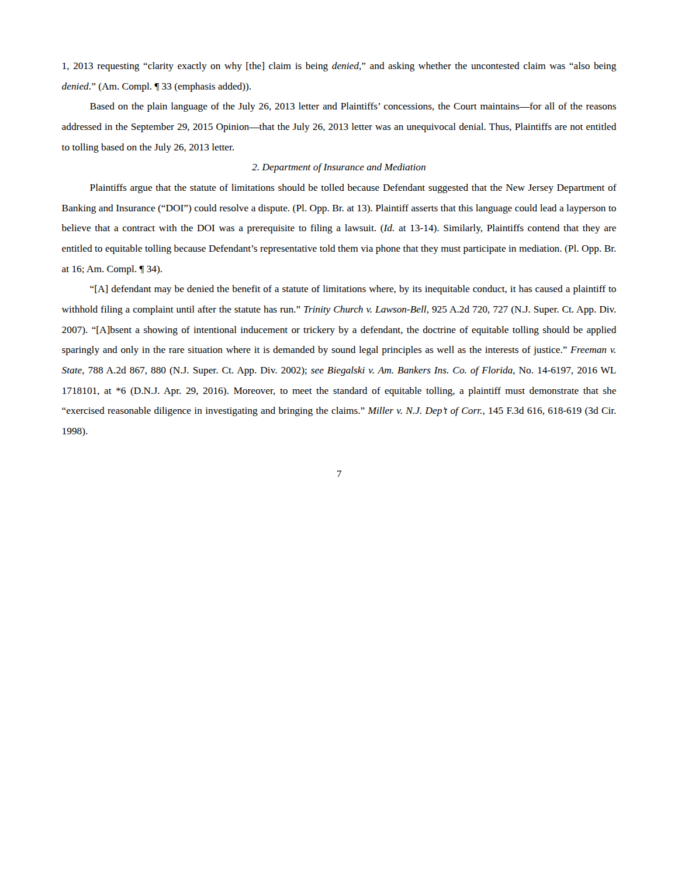1, 2013 requesting “clarity exactly on why [the] claim is being denied,” and asking whether the uncontested claim was “also being denied.” (Am. Compl. ¶ 33 (emphasis added)).
Based on the plain language of the July 26, 2013 letter and Plaintiffs’ concessions, the Court maintains—for all of the reasons addressed in the September 29, 2015 Opinion—that the July 26, 2013 letter was an unequivocal denial. Thus, Plaintiffs are not entitled to tolling based on the July 26, 2013 letter.
2. Department of Insurance and Mediation
Plaintiffs argue that the statute of limitations should be tolled because Defendant suggested that the New Jersey Department of Banking and Insurance (“DOI”) could resolve a dispute. (Pl. Opp. Br. at 13). Plaintiff asserts that this language could lead a layperson to believe that a contract with the DOI was a prerequisite to filing a lawsuit. (Id. at 13-14). Similarly, Plaintiffs contend that they are entitled to equitable tolling because Defendant’s representative told them via phone that they must participate in mediation. (Pl. Opp. Br. at 16; Am. Compl. ¶ 34).
“[A] defendant may be denied the benefit of a statute of limitations where, by its inequitable conduct, it has caused a plaintiff to withhold filing a complaint until after the statute has run.” Trinity Church v. Lawson-Bell, 925 A.2d 720, 727 (N.J. Super. Ct. App. Div. 2007). “[A]bsent a showing of intentional inducement or trickery by a defendant, the doctrine of equitable tolling should be applied sparingly and only in the rare situation where it is demanded by sound legal principles as well as the interests of justice.” Freeman v. State, 788 A.2d 867, 880 (N.J. Super. Ct. App. Div. 2002); see Biegalski v. Am. Bankers Ins. Co. of Florida, No. 14-6197, 2016 WL 1718101, at *6 (D.N.J. Apr. 29, 2016). Moreover, to meet the standard of equitable tolling, a plaintiff must demonstrate that she “exercised reasonable diligence in investigating and bringing the claims.” Miller v. N.J. Dep’t of Corr., 145 F.3d 616, 618-619 (3d Cir. 1998).
7